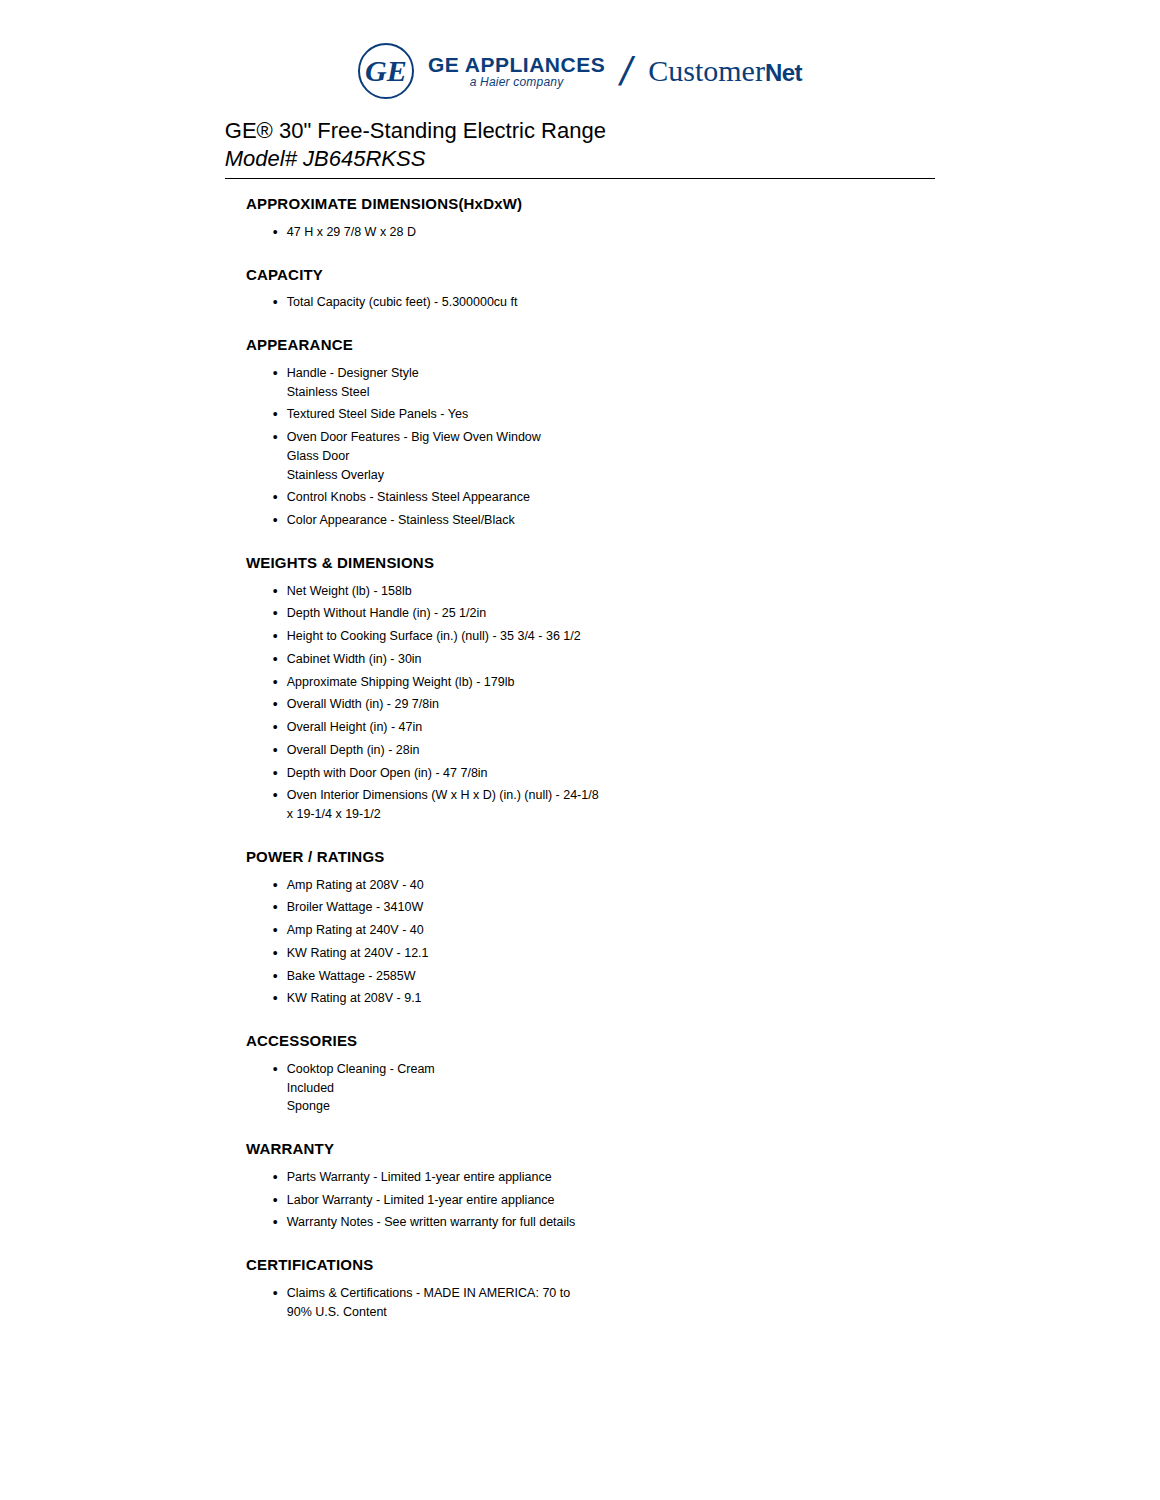GE
GE APPLIANCES
a Haier company
/
Customer Net
GE® 30" Free-Standing Electric Range Model# JB645RKSS
APPROXIMATE DIMENSIONS(HxDxW)
47 H x 29 7/8 W x 28 D
CAPACITY
Total Capacity (cubic feet) - 5.300000cu ft
APPEARANCE
Handle - Designer StyleStainless Steel
Textured Steel Side Panels - Yes
Oven Door Features - Big View Oven WindowGlass Door Stainless Overlay
Control Knobs - Stainless Steel Appearance
Color Appearance - Stainless Steel/Black
WEIGHTS & DIMENSIONS
Net Weight (lb) - 158lb
Depth Without Handle (in) - 25 1/2in
Height to Cooking Surface (in.) (null) - 35 3/4 - 36 1/2
Cabinet Width (in) - 30in
Approximate Shipping Weight (lb) - 179lb
Overall Width (in) - 29 7/8in
Overall Height (in) - 47in
Overall Depth (in) - 28in
Depth with Door Open (in) - 47 7/8in
Oven Interior Dimensions (W x H x D) (in.) (null) - 24-1/8x 19-1/4 x 19-1/2
POWER / RATINGS
Amp Rating at 208V - 40
Broiler Wattage - 3410W
Amp Rating at 240V - 40
KW Rating at 240V - 12.1
Bake Wattage - 2585W
KW Rating at 208V - 9.1
ACCESSORIES
Cooktop Cleaning - CreamIncluded Sponge
WARRANTY
Parts Warranty - Limited 1-year entire appliance
Labor Warranty - Limited 1-year entire appliance
Warranty Notes - See written warranty for full details
CERTIFICATIONS
Claims & Certifications - MADE IN AMERICA: 70 to90% U.S. Content